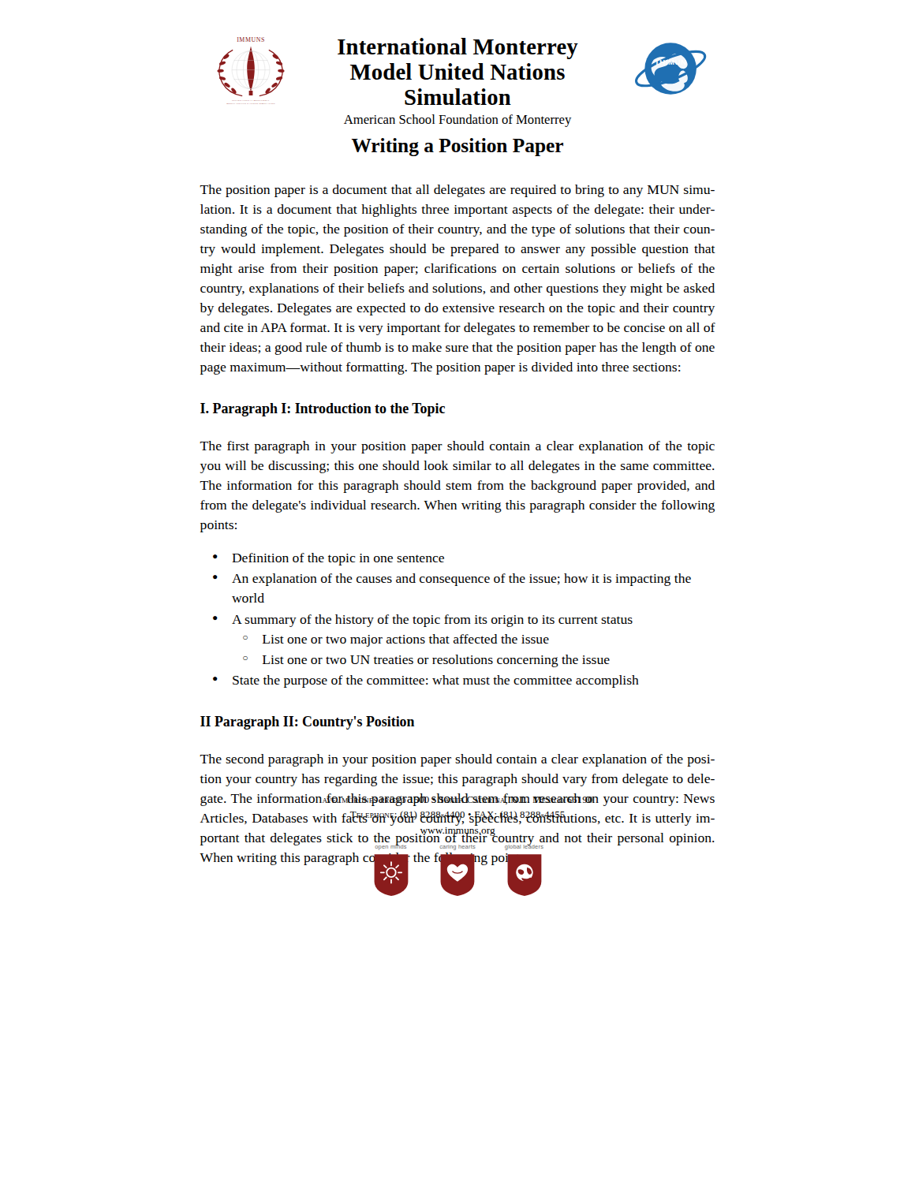IMMUNS INTERNATIONAL MONTERREY MODEL UNITED NATIONS SIMULATION
THIMUN
International Monterrey
Model United Nations Simulation
American School Foundation of Monterrey
Writing a Position Paper
The position paper is a document that all delegates are required to bring to any MUN simulation. It is a document that highlights three important aspects of the delegate: their understanding of the topic, the position of their country, and the type of solutions that their country would implement. Delegates should be prepared to answer any possible question that might arise from their position paper; clarifications on certain solutions or beliefs of the country, explanations of their beliefs and solutions, and other questions they might be asked by delegates. Delegates are expected to do extensive research on the topic and their country and cite in APA format. It is very important for delegates to remember to be concise on all of their ideas; a good rule of thumb is to make sure that the position paper has the length of one page maximum—without formatting. The position paper is divided into three sections:
I. Paragraph I: Introduction to the Topic
The first paragraph in your position paper should contain a clear explanation of the topic you will be discussing; this one should look similar to all delegates in the same committee. The information for this paragraph should stem from the background paper provided, and from the delegate's individual research. When writing this paragraph consider the following points:
Definition of the topic in one sentence
An explanation of the causes and consequence of the issue; how it is impacting the world
A summary of the history of the topic from its origin to its current status
List one or two major actions that affected the issue
List one or two UN treaties or resolutions concerning the issue
State the purpose of the committee: what must the committee accomplish
II Paragraph II: Country's Position
The second paragraph in your position paper should contain a clear explanation of the position your country has regarding the issue; this paragraph should vary from delegate to delegate. The information for this paragraph should stem from research on your country: News Articles, Databases with facts on your country, speeches, constitutions, etc. It is utterly important that delegates stick to the position of their country and not their personal opinion. When writing this paragraph consider the following points:
ave. morones prieto 1500 • Santa Catarina, N.L. México 66190
Telephone: (81) 8288-4400 • FAX: (81) 8288-4455
www.immuns.org
open minds
caring hearts
global leaders